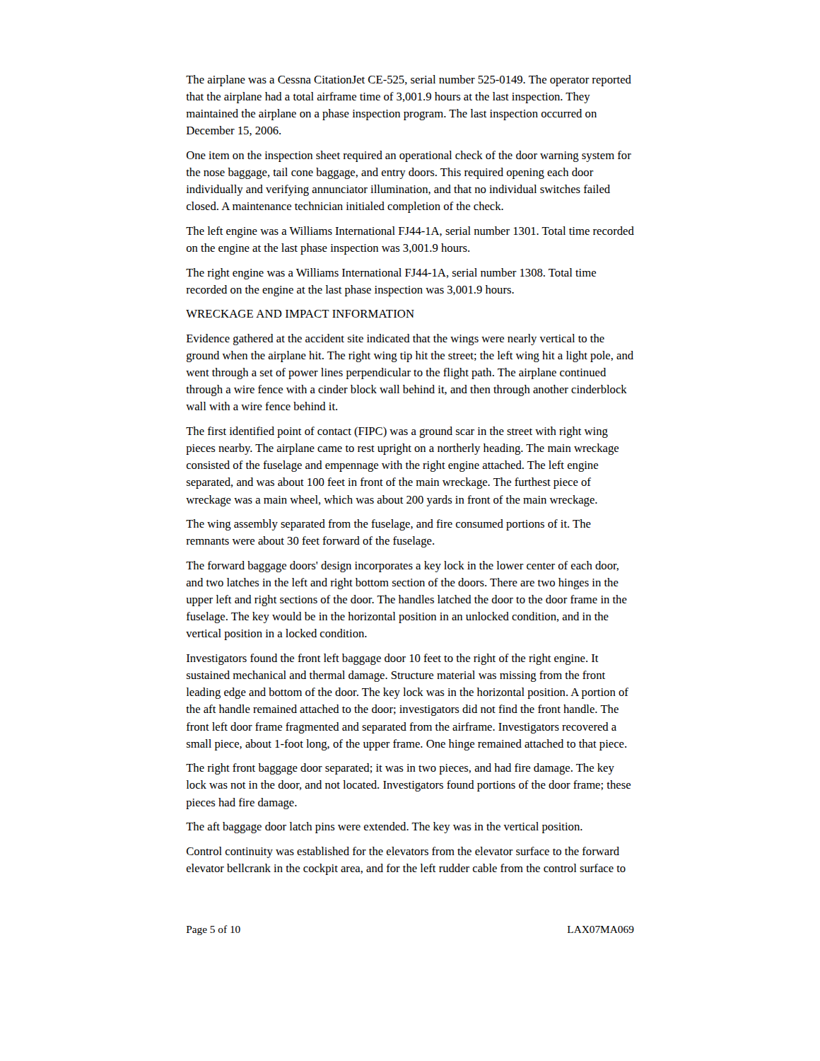The airplane was a Cessna CitationJet CE-525, serial number 525-0149. The operator reported that the airplane had a total airframe time of 3,001.9 hours at the last inspection. They maintained the airplane on a phase inspection program. The last inspection occurred on December 15, 2006.
One item on the inspection sheet required an operational check of the door warning system for the nose baggage, tail cone baggage, and entry doors. This required opening each door individually and verifying annunciator illumination, and that no individual switches failed closed. A maintenance technician initialed completion of the check.
The left engine was a Williams International FJ44-1A, serial number 1301. Total time recorded on the engine at the last phase inspection was 3,001.9 hours.
The right engine was a Williams International FJ44-1A, serial number 1308. Total time recorded on the engine at the last phase inspection was 3,001.9 hours.
WRECKAGE AND IMPACT INFORMATION
Evidence gathered at the accident site indicated that the wings were nearly vertical to the ground when the airplane hit. The right wing tip hit the street; the left wing hit a light pole, and went through a set of power lines perpendicular to the flight path. The airplane continued through a wire fence with a cinder block wall behind it, and then through another cinderblock wall with a wire fence behind it.
The first identified point of contact (FIPC) was a ground scar in the street with right wing pieces nearby. The airplane came to rest upright on a northerly heading. The main wreckage consisted of the fuselage and empennage with the right engine attached. The left engine separated, and was about 100 feet in front of the main wreckage. The furthest piece of wreckage was a main wheel, which was about 200 yards in front of the main wreckage.
The wing assembly separated from the fuselage, and fire consumed portions of it. The remnants were about 30 feet forward of the fuselage.
The forward baggage doors' design incorporates a key lock in the lower center of each door, and two latches in the left and right bottom section of the doors. There are two hinges in the upper left and right sections of the door. The handles latched the door to the door frame in the fuselage. The key would be in the horizontal position in an unlocked condition, and in the vertical position in a locked condition.
Investigators found the front left baggage door 10 feet to the right of the right engine. It sustained mechanical and thermal damage. Structure material was missing from the front leading edge and bottom of the door. The key lock was in the horizontal position. A portion of the aft handle remained attached to the door; investigators did not find the front handle. The front left door frame fragmented and separated from the airframe. Investigators recovered a small piece, about 1-foot long, of the upper frame. One hinge remained attached to that piece.
The right front baggage door separated; it was in two pieces, and had fire damage. The key lock was not in the door, and not located. Investigators found portions of the door frame; these pieces had fire damage.
The aft baggage door latch pins were extended. The key was in the vertical position.
Control continuity was established for the elevators from the elevator surface to the forward elevator bellcrank in the cockpit area, and for the left rudder cable from the control surface to
Page 5 of 10
LAX07MA069